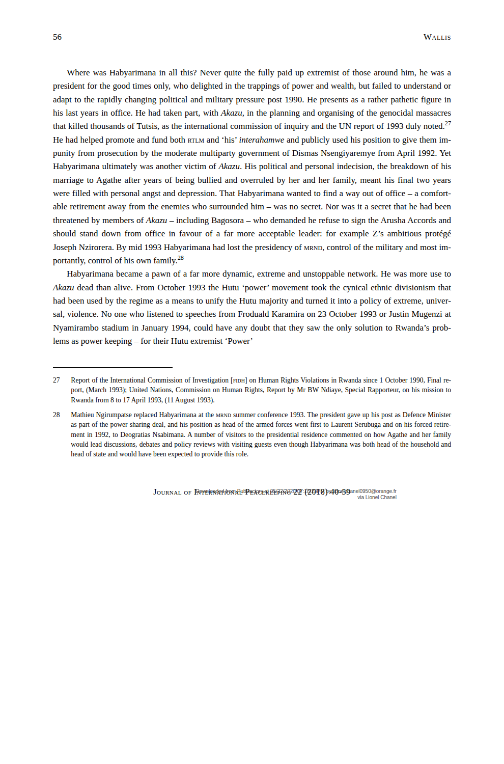56 Wallis
Where was Habyarimana in all this? Never quite the fully paid up extremist of those around him, he was a president for the good times only, who delighted in the trappings of power and wealth, but failed to understand or adapt to the rapidly changing political and military pressure post 1990. He presents as a rather pathetic figure in his last years in office. He had taken part, with Akazu, in the planning and organising of the genocidal massacres that killed thousands of Tutsis, as the international commission of inquiry and the UN report of 1993 duly noted.27 He had helped promote and fund both rtlm and ‘his’ interahamwe and publicly used his position to give them impunity from prosecution by the moderate multiparty government of Dismas Nsengiyaremye from April 1992. Yet Habyarimana ultimately was another victim of Akazu. His political and personal indecision, the breakdown of his marriage to Agathe after years of being bullied and overruled by her and her family, meant his final two years were filled with personal angst and depression. That Habyarimana wanted to find a way out of office – a comfortable retirement away from the enemies who surrounded him – was no secret. Nor was it a secret that he had been threatened by members of Akazu – including Bagosora – who demanded he refuse to sign the Arusha Accords and should stand down from office in favour of a far more acceptable leader: for example Z’s ambitious protégé Joseph Nzirorera. By mid 1993 Habyarimana had lost the presidency of mrnd, control of the military and most importantly, control of his own family.28
Habyarimana became a pawn of a far more dynamic, extreme and unstoppable network. He was more use to Akazu dead than alive. From October 1993 the Hutu ‘power’ movement took the cynical ethnic divisionism that had been used by the regime as a means to unify the Hutu majority and turned it into a policy of extreme, universal, violence. No one who listened to speeches from Froduald Karamira on 23 October 1993 or Justin Mugenzi at Nyamirambo stadium in January 1994, could have any doubt that they saw the only solution to Rwanda’s problems as power keeping – for their Hutu extremist ‘Power’
27 Report of the International Commission of Investigation [fidh] on Human Rights Violations in Rwanda since 1 October 1990, Final report, (March 1993); United Nations, Commission on Human Rights, Report by Mr BW Ndiaye, Special Rapporteur, on his mission to Rwanda from 8 to 17 April 1993, (11 August 1993).
28 Mathieu Ngirumpatse replaced Habyarimana at the mrnd summer conference 1993. The president gave up his post as Defence Minister as part of the power sharing deal, and his position as head of the armed forces went first to Laurent Serubuga and on his forced retirement in 1992, to Deogratias Nsabimana. A number of visitors to the presidential residence commented on how Agathe and her family would lead discussions, debates and policy reviews with visiting guests even though Habyarimana was both head of the household and head of state and would have been expected to provide this role.
Journal of International Peacekeeping 22 (2018) 40-59 Downloaded from PubFactory at 05/22/2020 07:18:23PM by lionelchanel0950@orange.fr via Lionel Chanel